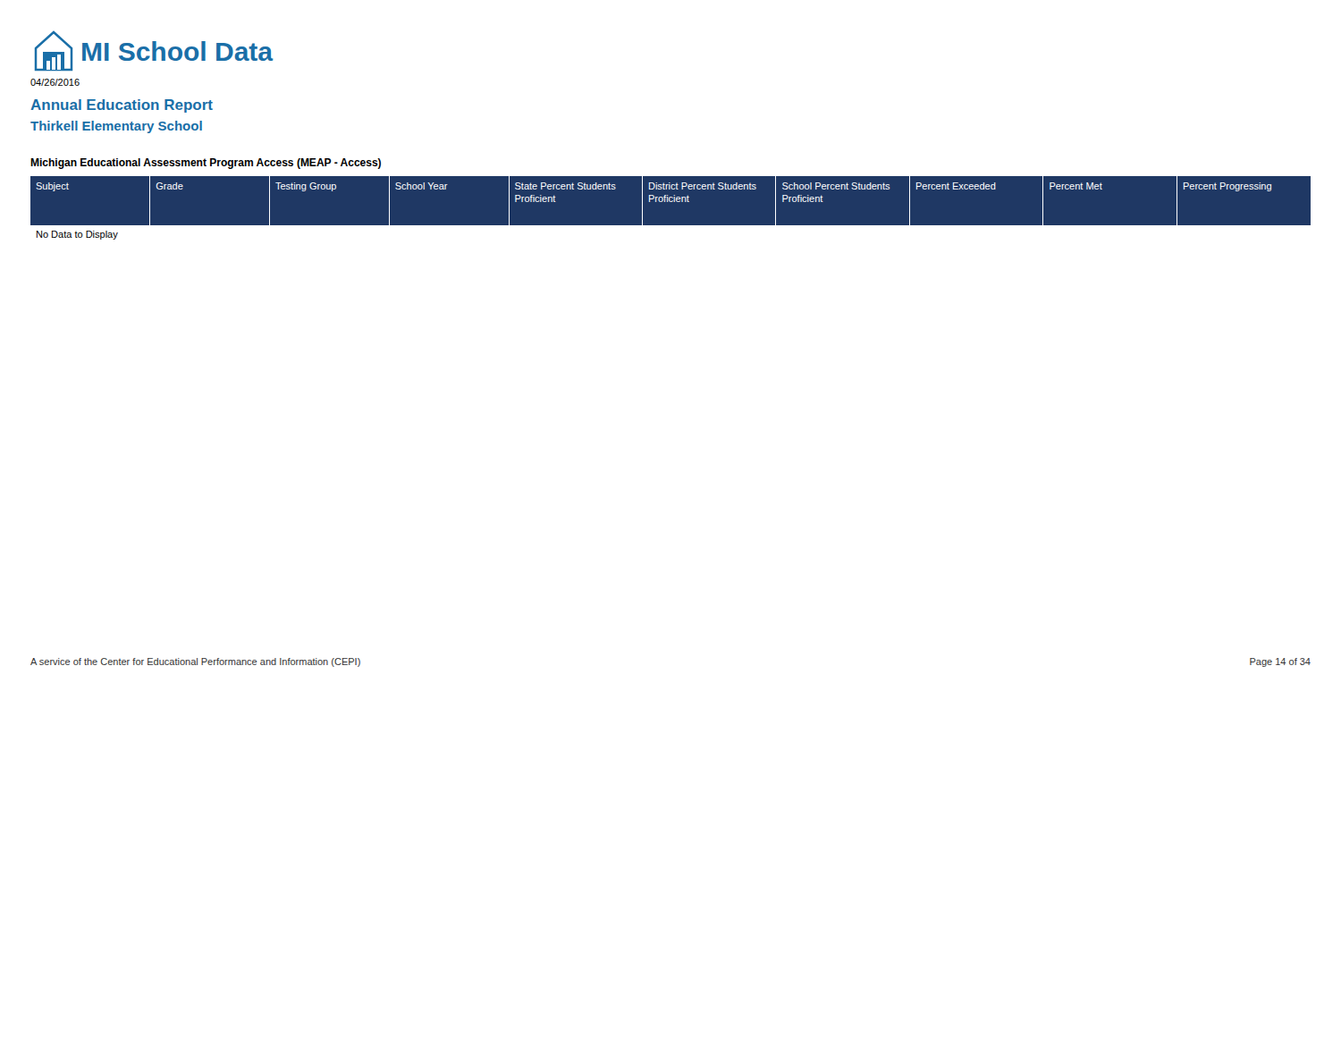MI School Data
04/26/2016
Annual Education Report
Thirkell Elementary School
Michigan Educational Assessment Program Access (MEAP - Access)
| Subject | Grade | Testing Group | School Year | State Percent Students Proficient | District Percent Students Proficient | School Percent Students Proficient | Percent Exceeded | Percent Met | Percent Progressing |
| --- | --- | --- | --- | --- | --- | --- | --- | --- | --- |
| No Data to Display |
A service of the Center for Educational Performance and Information (CEPI)
Page 14 of 34